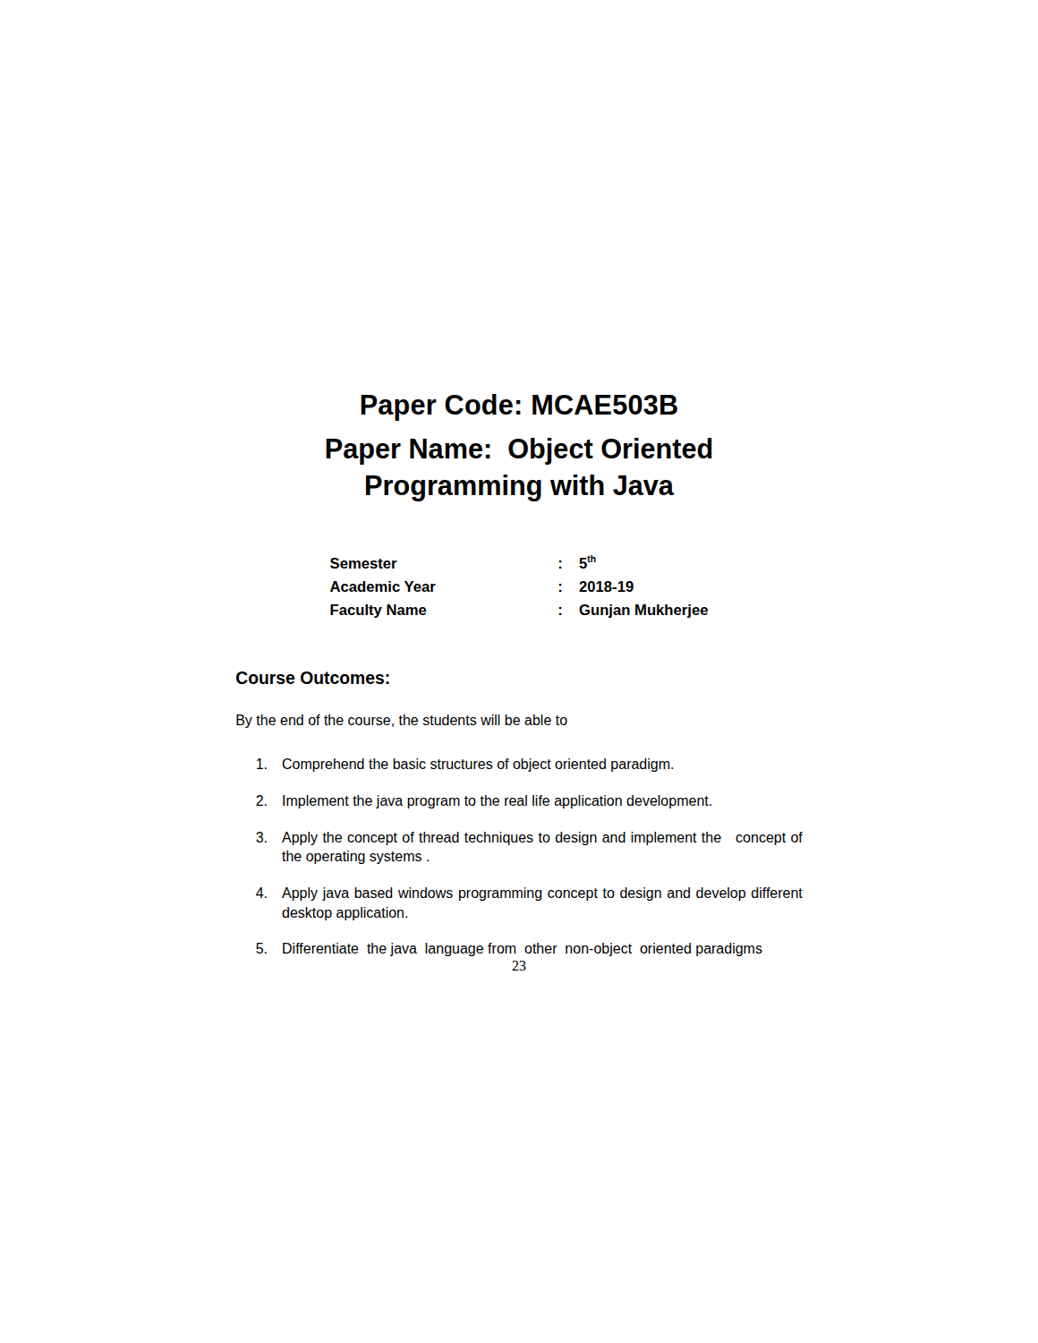Paper Code: MCAE503B
Paper Name: Object Oriented Programming with Java
| Semester | : | 5 th |
| Academic Year | : | 2018-19 |
| Faculty Name | : | Gunjan Mukherjee |
Course Outcomes:
By the end of the course, the students will be able to
Comprehend the basic structures of object oriented paradigm.
Implement the java program to the real life application development.
Apply the concept of thread techniques to design and implement the concept of the operating systems .
Apply java based windows programming concept to design and develop different desktop application.
Differentiate the java language from other non-object oriented paradigms
23